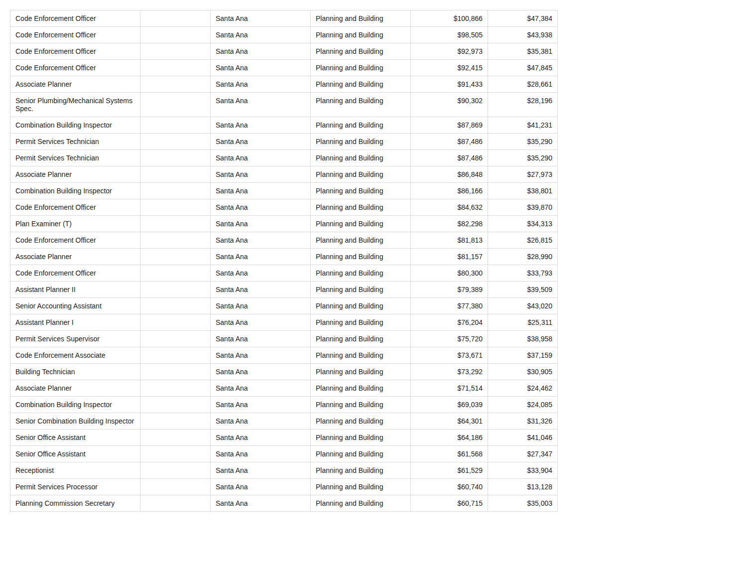| Code Enforcement Officer | | Santa Ana | Planning and Building | $100,866 | $47,384 |
| Code Enforcement Officer | | Santa Ana | Planning and Building | $98,505 | $43,938 |
| Code Enforcement Officer | | Santa Ana | Planning and Building | $92,973 | $35,381 |
| Code Enforcement Officer | | Santa Ana | Planning and Building | $92,415 | $47,845 |
| Associate Planner | | Santa Ana | Planning and Building | $91,433 | $28,661 |
| Senior Plumbing/Mechanical Systems Spec. | | Santa Ana | Planning and Building | $90,302 | $28,196 |
| Combination Building Inspector | | Santa Ana | Planning and Building | $87,869 | $41,231 |
| Permit Services Technician | | Santa Ana | Planning and Building | $87,486 | $35,290 |
| Permit Services Technician | | Santa Ana | Planning and Building | $87,486 | $35,290 |
| Associate Planner | | Santa Ana | Planning and Building | $86,848 | $27,973 |
| Combination Building Inspector | | Santa Ana | Planning and Building | $86,166 | $38,801 |
| Code Enforcement Officer | | Santa Ana | Planning and Building | $84,632 | $39,870 |
| Plan Examiner (T) | | Santa Ana | Planning and Building | $82,298 | $34,313 |
| Code Enforcement Officer | | Santa Ana | Planning and Building | $81,813 | $26,815 |
| Associate Planner | | Santa Ana | Planning and Building | $81,157 | $28,990 |
| Code Enforcement Officer | | Santa Ana | Planning and Building | $80,300 | $33,793 |
| Assistant Planner II | | Santa Ana | Planning and Building | $79,389 | $39,509 |
| Senior Accounting Assistant | | Santa Ana | Planning and Building | $77,380 | $43,020 |
| Assistant Planner I | | Santa Ana | Planning and Building | $76,204 | $25,311 |
| Permit Services Supervisor | | Santa Ana | Planning and Building | $75,720 | $38,958 |
| Code Enforcement Associate | | Santa Ana | Planning and Building | $73,671 | $37,159 |
| Building Technician | | Santa Ana | Planning and Building | $73,292 | $30,905 |
| Associate Planner | | Santa Ana | Planning and Building | $71,514 | $24,462 |
| Combination Building Inspector | | Santa Ana | Planning and Building | $69,039 | $24,085 |
| Senior Combination Building Inspector | | Santa Ana | Planning and Building | $64,301 | $31,326 |
| Senior Office Assistant | | Santa Ana | Planning and Building | $64,186 | $41,046 |
| Senior Office Assistant | | Santa Ana | Planning and Building | $61,568 | $27,347 |
| Receptionist | | Santa Ana | Planning and Building | $61,529 | $33,904 |
| Permit Services Processor | | Santa Ana | Planning and Building | $60,740 | $13,128 |
| Planning Commission Secretary | | Santa Ana | Planning and Building | $60,715 | $35,003 |